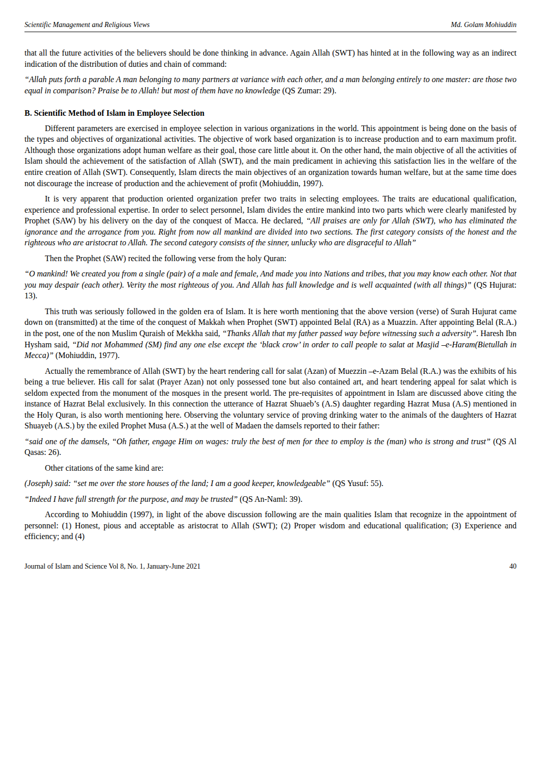Scientific Management and Religious Views Md. Golam Mohiuddin
that all the future activities of the believers should be done thinking in advance. Again Allah (SWT) has hinted at in the following way as an indirect indication of the distribution of duties and chain of command:
“Allah puts forth a parable A man belonging to many partners at variance with each other, and a man belonging entirely to one master: are those two equal in comparison? Praise be to Allah! but most of them have no knowledge (QS Zumar: 29).
B. Scientific Method of Islam in Employee Selection
Different parameters are exercised in employee selection in various organizations in the world. This appointment is being done on the basis of the types and objectives of organizational activities. The objective of work based organization is to increase production and to earn maximum profit. Although those organizations adopt human welfare as their goal, those care little about it. On the other hand, the main objective of all the activities of Islam should the achievement of the satisfaction of Allah (SWT), and the main predicament in achieving this satisfaction lies in the welfare of the entire creation of Allah (SWT). Consequently, Islam directs the main objectives of an organization towards human welfare, but at the same time does not discourage the increase of production and the achievement of profit (Mohiuddin, 1997).
It is very apparent that production oriented organization prefer two traits in selecting employees. The traits are educational qualification, experience and professional expertise. In order to select personnel, Islam divides the entire mankind into two parts which were clearly manifested by Prophet (SAW) by his delivery on the day of the conquest of Macca. He declared, “All praises are only for Allah (SWT), who has eliminated the ignorance and the arrogance from you. Right from now all mankind are divided into two sections. The first category consists of the honest and the righteous who are aristocrat to Allah. The second category consists of the sinner, unlucky who are disgraceful to Allah”
Then the Prophet (SAW) recited the following verse from the holy Quran:
“O mankind! We created you from a single (pair) of a male and female, And made you into Nations and tribes, that you may know each other. Not that you may despair (each other). Verity the most righteous of you. And Allah has full knowledge and is well acquainted (with all things)” (QS Hujurat: 13).
This truth was seriously followed in the golden era of Islam. It is here worth mentioning that the above version (verse) of Surah Hujurat came down on (transmitted) at the time of the conquest of Makkah when Prophet (SWT) appointed Belal (RA) as a Muazzin. After appointing Belal (R.A.) in the post, one of the non Muslim Quraish of Mekkha said, “Thanks Allah that my father passed way before witnessing such a adversity”. Haresh Ibn Hysham said, “Did not Mohammed (SM) find any one else except the ‘black crow’ in order to call people to salat at Masjid –e-Haram(Bietullah in Mecca)” (Mohiuddin, 1977).
Actually the remembrance of Allah (SWT) by the heart rendering call for salat (Azan) of Muezzin –e-Azam Belal (R.A.) was the exhibits of his being a true believer. His call for salat (Prayer Azan) not only possessed tone but also contained art, and heart tendering appeal for salat which is seldom expected from the monument of the mosques in the present world. The pre-requisites of appointment in Islam are discussed above citing the instance of Hazrat Belal exclusively. In this connection the utterance of Hazrat Shuaeb’s (A.S) daughter regarding Hazrat Musa (A.S) mentioned in the Holy Quran, is also worth mentioning here. Observing the voluntary service of proving drinking water to the animals of the daughters of Hazrat Shuayeb (A.S.) by the exiled Prophet Musa (A.S.) at the well of Madaen the damsels reported to their father:
“said one of the damsels, “Oh father, engage Him on wages: truly the best of men for thee to employ is the (man) who is strong and trust” (QS Al Qasas: 26).
Other citations of the same kind are:
(Joseph) said: “set me over the store houses of the land; I am a good keeper, knowledgeable” (QS Yusuf: 55).
“Indeed I have full strength for the purpose, and may be trusted” (QS An-Naml: 39).
According to Mohiuddin (1997), in light of the above discussion following are the main qualities Islam that recognize in the appointment of personnel: (1) Honest, pious and acceptable as aristocrat to Allah (SWT); (2) Proper wisdom and educational qualification; (3) Experience and efficiency; and (4)
Journal of Islam and Science Vol 8, No. 1, January-June 2021 40